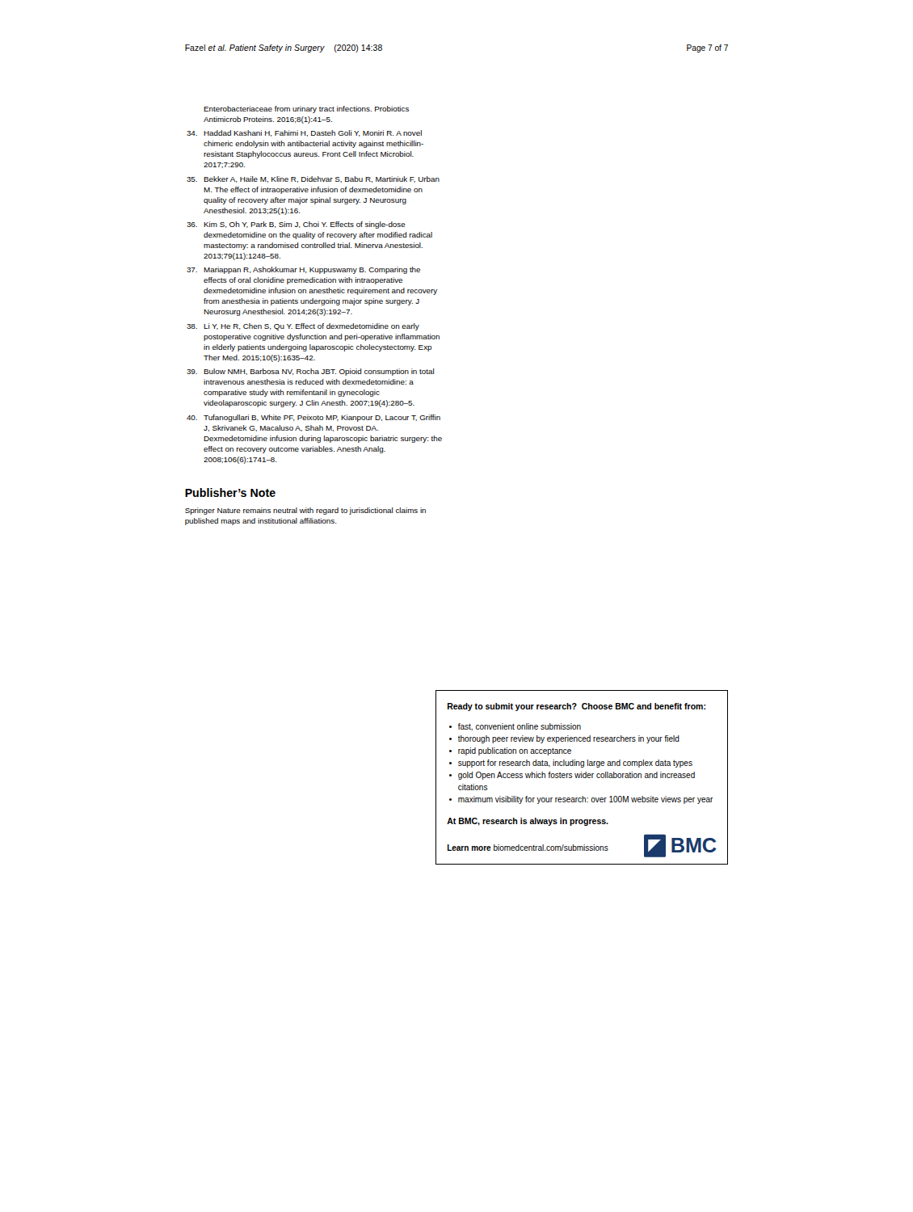Fazel et al. Patient Safety in Surgery (2020) 14:38
Page 7 of 7
Enterobacteriaceae from urinary tract infections. Probiotics Antimicrob Proteins. 2016;8(1):41–5.
34. Haddad Kashani H, Fahimi H, Dasteh Goli Y, Moniri R. A novel chimeric endolysin with antibacterial activity against methicillin-resistant Staphylococcus aureus. Front Cell Infect Microbiol. 2017;7:290.
35. Bekker A, Haile M, Kline R, Didehvar S, Babu R, Martiniuk F, Urban M. The effect of intraoperative infusion of dexmedetomidine on quality of recovery after major spinal surgery. J Neurosurg Anesthesiol. 2013;25(1):16.
36. Kim S, Oh Y, Park B, Sim J, Choi Y. Effects of single-dose dexmedetomidine on the quality of recovery after modified radical mastectomy: a randomised controlled trial. Minerva Anestesiol. 2013;79(11):1248–58.
37. Mariappan R, Ashokkumar H, Kuppuswamy B. Comparing the effects of oral clonidine premedication with intraoperative dexmedetomidine infusion on anesthetic requirement and recovery from anesthesia in patients undergoing major spine surgery. J Neurosurg Anesthesiol. 2014;26(3):192–7.
38. Li Y, He R, Chen S, Qu Y. Effect of dexmedetomidine on early postoperative cognitive dysfunction and peri-operative inflammation in elderly patients undergoing laparoscopic cholecystectomy. Exp Ther Med. 2015;10(5):1635–42.
39. Bulow NMH, Barbosa NV, Rocha JBT. Opioid consumption in total intravenous anesthesia is reduced with dexmedetomidine: a comparative study with remifentanil in gynecologic videolaparoscopic surgery. J Clin Anesth. 2007;19(4):280–5.
40. Tufanogullari B, White PF, Peixoto MP, Kianpour D, Lacour T, Griffin J, Skrivanek G, Macaluso A, Shah M, Provost DA. Dexmedetomidine infusion during laparoscopic bariatric surgery: the effect on recovery outcome variables. Anesth Analg. 2008;106(6):1741–8.
Publisher’s Note
Springer Nature remains neutral with regard to jurisdictional claims in published maps and institutional affiliations.
Ready to submit your research? Choose BMC and benefit from:
fast, convenient online submission
thorough peer review by experienced researchers in your field
rapid publication on acceptance
support for research data, including large and complex data types
gold Open Access which fosters wider collaboration and increased citations
maximum visibility for your research: over 100M website views per year
At BMC, research is always in progress.
Learn more biomedcentral.com/submissions
BMC